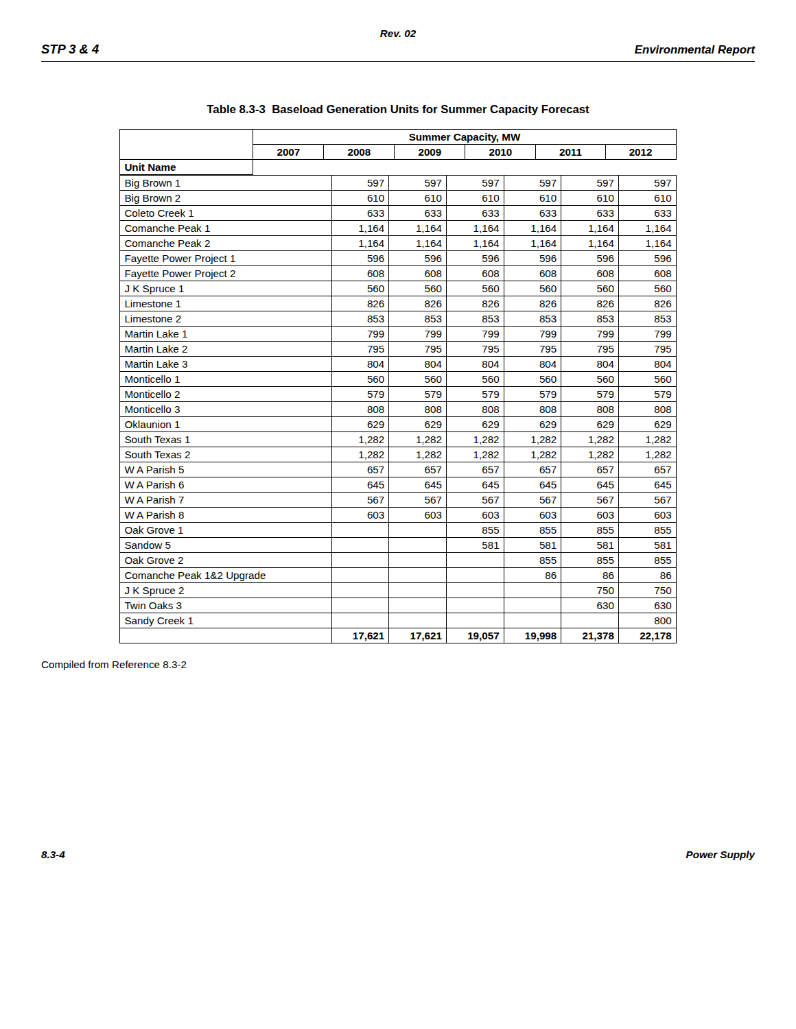Rev. 02
STP 3 & 4
Environmental Report
Table 8.3-3 Baseload Generation Units for Summer Capacity Forecast
| | Summer Capacity, MW |
| --- | --- |
| 2007 | 2008 | 2009 | 2010 | 2011 | 2012 |
| Unit Name | | | | | | |
| Big Brown 1 | 597 | 597 | 597 | 597 | 597 | 597 |
| Big Brown 2 | 610 | 610 | 610 | 610 | 610 | 610 |
| Coleto Creek 1 | 633 | 633 | 633 | 633 | 633 | 633 |
| Comanche Peak 1 | 1,164 | 1,164 | 1,164 | 1,164 | 1,164 | 1,164 |
| Comanche Peak 2 | 1,164 | 1,164 | 1,164 | 1,164 | 1,164 | 1,164 |
| Fayette Power Project 1 | 596 | 596 | 596 | 596 | 596 | 596 |
| Fayette Power Project 2 | 608 | 608 | 608 | 608 | 608 | 608 |
| J K Spruce 1 | 560 | 560 | 560 | 560 | 560 | 560 |
| Limestone 1 | 826 | 826 | 826 | 826 | 826 | 826 |
| Limestone 2 | 853 | 853 | 853 | 853 | 853 | 853 |
| Martin Lake 1 | 799 | 799 | 799 | 799 | 799 | 799 |
| Martin Lake 2 | 795 | 795 | 795 | 795 | 795 | 795 |
| Martin Lake 3 | 804 | 804 | 804 | 804 | 804 | 804 |
| Monticello 1 | 560 | 560 | 560 | 560 | 560 | 560 |
| Monticello 2 | 579 | 579 | 579 | 579 | 579 | 579 |
| Monticello 3 | 808 | 808 | 808 | 808 | 808 | 808 |
| Oklaunion 1 | 629 | 629 | 629 | 629 | 629 | 629 |
| South Texas 1 | 1,282 | 1,282 | 1,282 | 1,282 | 1,282 | 1,282 |
| South Texas 2 | 1,282 | 1,282 | 1,282 | 1,282 | 1,282 | 1,282 |
| W A Parish 5 | 657 | 657 | 657 | 657 | 657 | 657 |
| W A Parish 6 | 645 | 645 | 645 | 645 | 645 | 645 |
| W A Parish 7 | 567 | 567 | 567 | 567 | 567 | 567 |
| W A Parish 8 | 603 | 603 | 603 | 603 | 603 | 603 |
| Oak Grove 1 | | | 855 | 855 | 855 | 855 |
| Sandow 5 | | | 581 | 581 | 581 | 581 |
| Oak Grove 2 | | | | 855 | 855 | 855 |
| Comanche Peak 1&2 Upgrade | | | | 86 | 86 | 86 |
| J K Spruce 2 | | | | | 750 | 750 |
| Twin Oaks 3 | | | | | 630 | 630 |
| Sandy Creek 1 | | | | | | 800 |
| | 17,621 | 17,621 | 19,057 | 19,998 | 21,378 | 22,178 |
Compiled from Reference 8.3-2
8.3-4
Power Supply